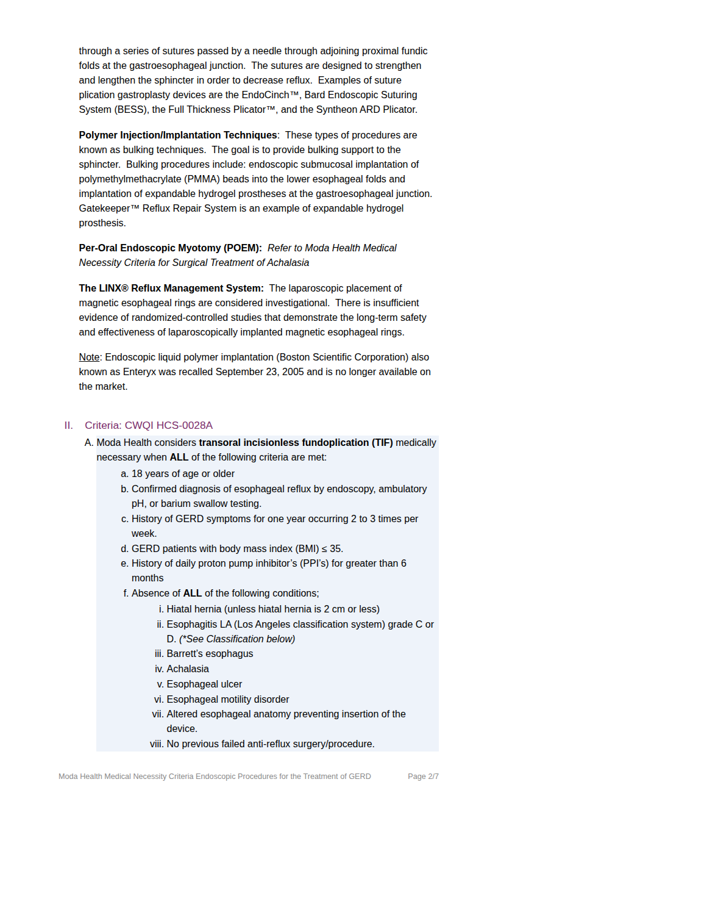through a series of sutures passed by a needle through adjoining proximal fundic folds at the gastroesophageal junction. The sutures are designed to strengthen and lengthen the sphincter in order to decrease reflux. Examples of suture plication gastroplasty devices are the EndoCinch™, Bard Endoscopic Suturing System (BESS), the Full Thickness Plicator™, and the Syntheon ARD Plicator.
Polymer Injection/Implantation Techniques: These types of procedures are known as bulking techniques. The goal is to provide bulking support to the sphincter. Bulking procedures include: endoscopic submucosal implantation of polymethylmethacrylate (PMMA) beads into the lower esophageal folds and implantation of expandable hydrogel prostheses at the gastroesophageal junction. Gatekeeper™ Reflux Repair System is an example of expandable hydrogel prosthesis.
Per-Oral Endoscopic Myotomy (POEM): Refer to Moda Health Medical Necessity Criteria for Surgical Treatment of Achalasia
The LINX® Reflux Management System: The laparoscopic placement of magnetic esophageal rings are considered investigational. There is insufficient evidence of randomized-controlled studies that demonstrate the long-term safety and effectiveness of laparoscopically implanted magnetic esophageal rings.
Note: Endoscopic liquid polymer implantation (Boston Scientific Corporation) also known as Enteryx was recalled September 23, 2005 and is no longer available on the market.
II. Criteria: CWQI HCS-0028A
Moda Health considers transoral incisionless fundoplication (TIF) medically necessary when ALL of the following criteria are met:
18 years of age or older
Confirmed diagnosis of esophageal reflux by endoscopy, ambulatory pH, or barium swallow testing.
History of GERD symptoms for one year occurring 2 to 3 times per week.
GERD patients with body mass index (BMI) ≤ 35.
History of daily proton pump inhibitor’s (PPI’s) for greater than 6 months
Absence of ALL of the following conditions;
Hiatal hernia (unless hiatal hernia is 2 cm or less)
Esophagitis LA (Los Angeles classification system) grade C or D. (*See Classification below)
Barrett’s esophagus
Achalasia
Esophageal ulcer
Esophageal motility disorder
Altered esophageal anatomy preventing insertion of the device.
No previous failed anti-reflux surgery/procedure.
Moda Health Medical Necessity Criteria Endoscopic Procedures for the Treatment of GERD
Page 2/7